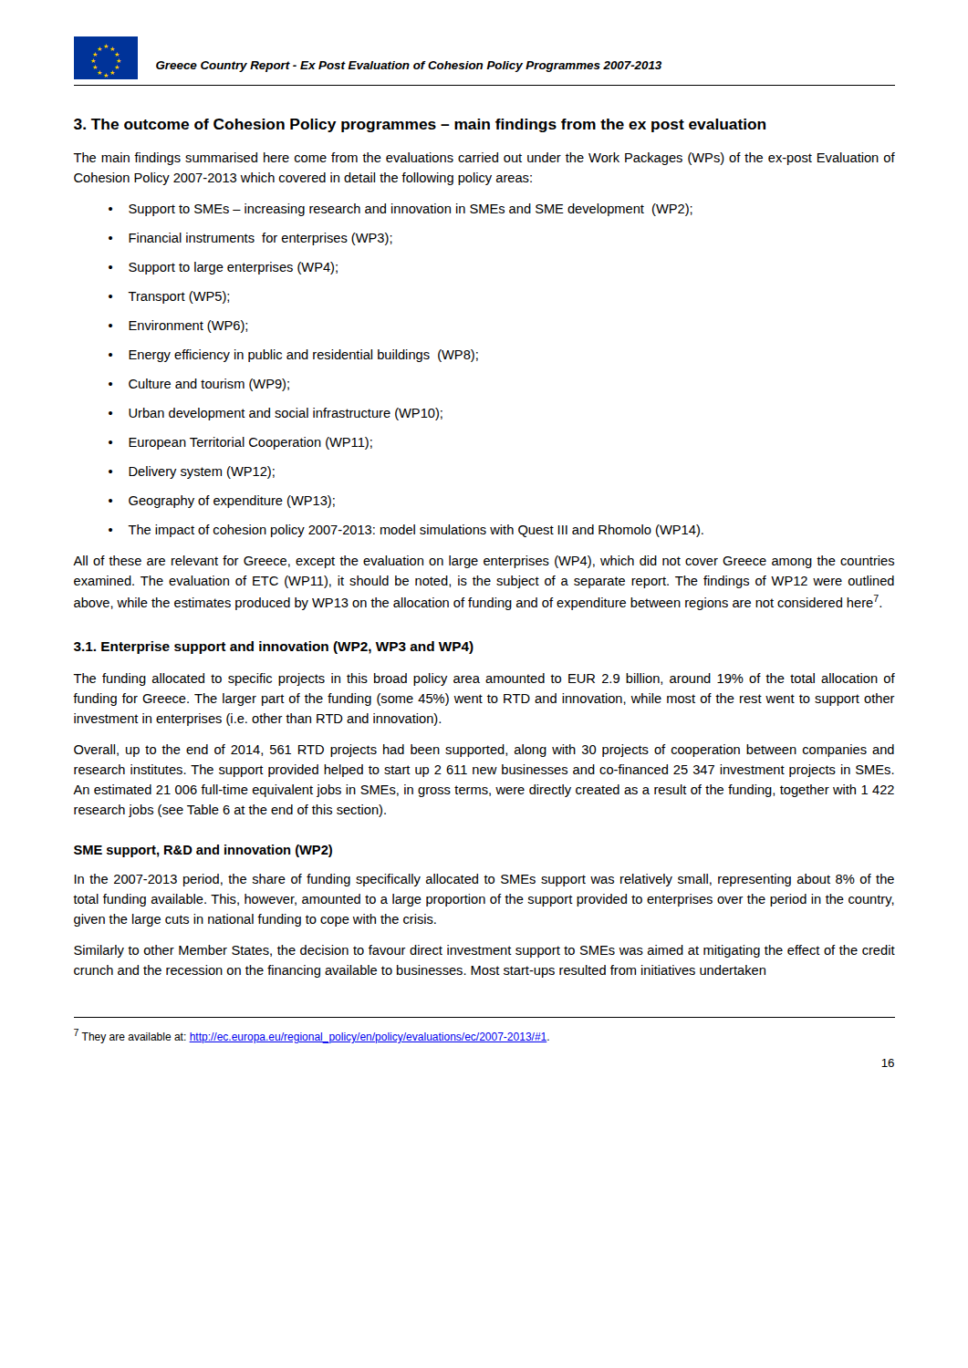★ ★ ★ ★ ★ ★ ★ ★ ★ ★ ★ ★
Greece Country Report - Ex Post Evaluation of Cohesion Policy Programmes 2007-2013
3. The outcome of Cohesion Policy programmes – main findings from the ex post evaluation
The main findings summarised here come from the evaluations carried out under the Work Packages (WPs) of the ex-post Evaluation of Cohesion Policy 2007-2013 which covered in detail the following policy areas:
Support to SMEs – increasing research and innovation in SMEs and SME development (WP2);
Financial instruments for enterprises (WP3);
Support to large enterprises (WP4);
Transport (WP5);
Environment (WP6);
Energy efficiency in public and residential buildings (WP8);
Culture and tourism (WP9);
Urban development and social infrastructure (WP10);
European Territorial Cooperation (WP11);
Delivery system (WP12);
Geography of expenditure (WP13);
The impact of cohesion policy 2007-2013: model simulations with Quest III and Rhomolo (WP14).
All of these are relevant for Greece, except the evaluation on large enterprises (WP4), which did not cover Greece among the countries examined. The evaluation of ETC (WP11), it should be noted, is the subject of a separate report. The findings of WP12 were outlined above, while the estimates produced by WP13 on the allocation of funding and of expenditure between regions are not considered here7.
3.1. Enterprise support and innovation (WP2, WP3 and WP4)
The funding allocated to specific projects in this broad policy area amounted to EUR 2.9 billion, around 19% of the total allocation of funding for Greece. The larger part of the funding (some 45%) went to RTD and innovation, while most of the rest went to support other investment in enterprises (i.e. other than RTD and innovation).
Overall, up to the end of 2014, 561 RTD projects had been supported, along with 30 projects of cooperation between companies and research institutes. The support provided helped to start up 2 611 new businesses and co-financed 25 347 investment projects in SMEs. An estimated 21 006 full-time equivalent jobs in SMEs, in gross terms, were directly created as a result of the funding, together with 1 422 research jobs (see Table 6 at the end of this section).
SME support, R&D and innovation (WP2)
In the 2007-2013 period, the share of funding specifically allocated to SMEs support was relatively small, representing about 8% of the total funding available. This, however, amounted to a large proportion of the support provided to enterprises over the period in the country, given the large cuts in national funding to cope with the crisis.
Similarly to other Member States, the decision to favour direct investment support to SMEs was aimed at mitigating the effect of the credit crunch and the recession on the financing available to businesses. Most start-ups resulted from initiatives undertaken
7 They are available at: http://ec.europa.eu/regional_policy/en/policy/evaluations/ec/2007-2013/#1.
16